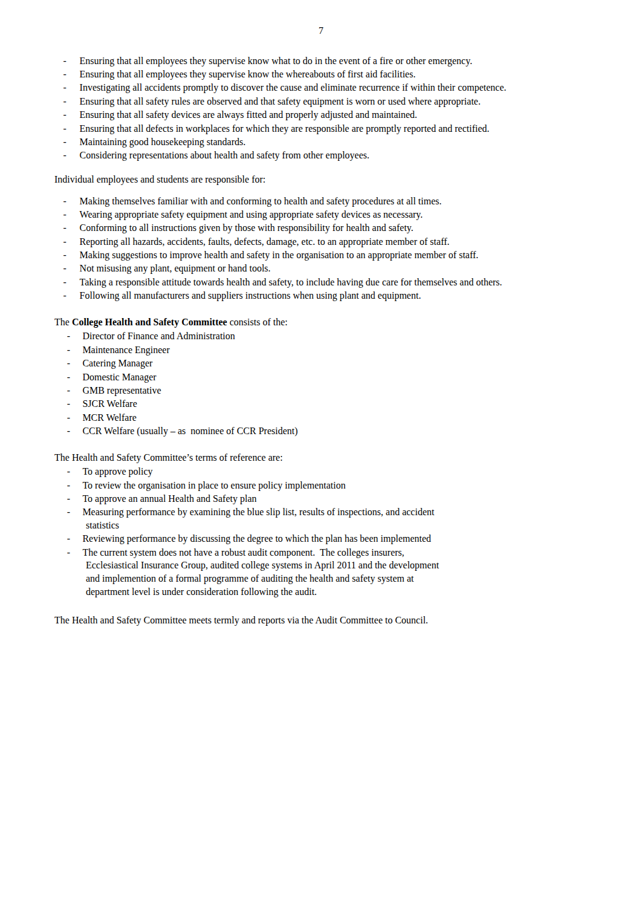7
Ensuring that all employees they supervise know what to do in the event of a fire or other emergency.
Ensuring that all employees they supervise know the whereabouts of first aid facilities.
Investigating all accidents promptly to discover the cause and eliminate recurrence if within their competence.
Ensuring that all safety rules are observed and that safety equipment is worn or used where appropriate.
Ensuring that all safety devices are always fitted and properly adjusted and maintained.
Ensuring that all defects in workplaces for which they are responsible are promptly reported and rectified.
Maintaining good housekeeping standards.
Considering representations about health and safety from other employees.
Individual employees and students are responsible for:
Making themselves familiar with and conforming to health and safety procedures at all times.
Wearing appropriate safety equipment and using appropriate safety devices as necessary.
Conforming to all instructions given by those with responsibility for health and safety.
Reporting all hazards, accidents, faults, defects, damage, etc. to an appropriate member of staff.
Making suggestions to improve health and safety in the organisation to an appropriate member of staff.
Not misusing any plant, equipment or hand tools.
Taking a responsible attitude towards health and safety, to include having due care for themselves and others.
Following all manufacturers and suppliers instructions when using plant and equipment.
The College Health and Safety Committee consists of the:
Director of Finance and Administration
Maintenance Engineer
Catering Manager
Domestic Manager
GMB representative
SJCR Welfare
MCR Welfare
CCR Welfare (usually – as nominee of CCR President)
The Health and Safety Committee’s terms of reference are:
To approve policy
To review the organisation in place to ensure policy implementation
To approve an annual Health and Safety plan
Measuring performance by examining the blue slip list, results of inspections, and accident statistics
Reviewing performance by discussing the degree to which the plan has been implemented
The current system does not have a robust audit component. The colleges insurers, Ecclesiastical Insurance Group, audited college systems in April 2011 and the development and implemention of a formal programme of auditing the health and safety system at department level is under consideration following the audit.
The Health and Safety Committee meets termly and reports via the Audit Committee to Council.